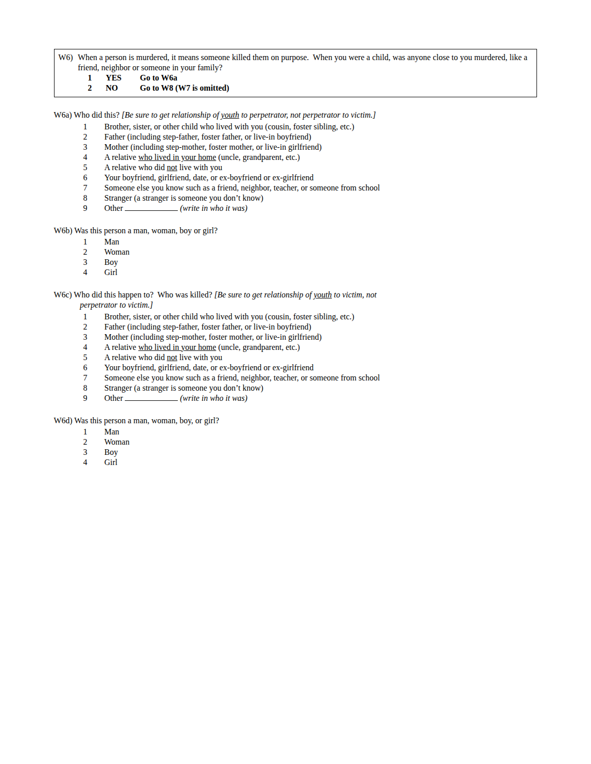W6) When a person is murdered, it means someone killed them on purpose. When you were a child, was anyone close to you murdered, like a friend, neighbor or someone in your family?
1 YES Go to W6a
2 NO Go to W8 (W7 is omitted)
W6a) Who did this? [Be sure to get relationship of youth to perpetrator, not perpetrator to victim.]
1 Brother, sister, or other child who lived with you (cousin, foster sibling, etc.)
2 Father (including step-father, foster father, or live-in boyfriend)
3 Mother (including step-mother, foster mother, or live-in girlfriend)
4 A relative who lived in your home (uncle, grandparent, etc.)
5 A relative who did not live with you
6 Your boyfriend, girlfriend, date, or ex-boyfriend or ex-girlfriend
7 Someone else you know such as a friend, neighbor, teacher, or someone from school
8 Stranger (a stranger is someone you don’t know)
9 Other (write in who it was)
W6b) Was this person a man, woman, boy or girl?
1 Man
2 Woman
3 Boy
4 Girl
W6c) Who did this happen to? Who was killed? [Be sure to get relationship of youth to victim, not perpetrator to victim.]
1 Brother, sister, or other child who lived with you (cousin, foster sibling, etc.)
2 Father (including step-father, foster father, or live-in boyfriend)
3 Mother (including step-mother, foster mother, or live-in girlfriend)
4 A relative who lived in your home (uncle, grandparent, etc.)
5 A relative who did not live with you
6 Your boyfriend, girlfriend, date, or ex-boyfriend or ex-girlfriend
7 Someone else you know such as a friend, neighbor, teacher, or someone from school
8 Stranger (a stranger is someone you don’t know)
9 Other (write in who it was)
W6d) Was this person a man, woman, boy, or girl?
1 Man
2 Woman
3 Boy
4 Girl